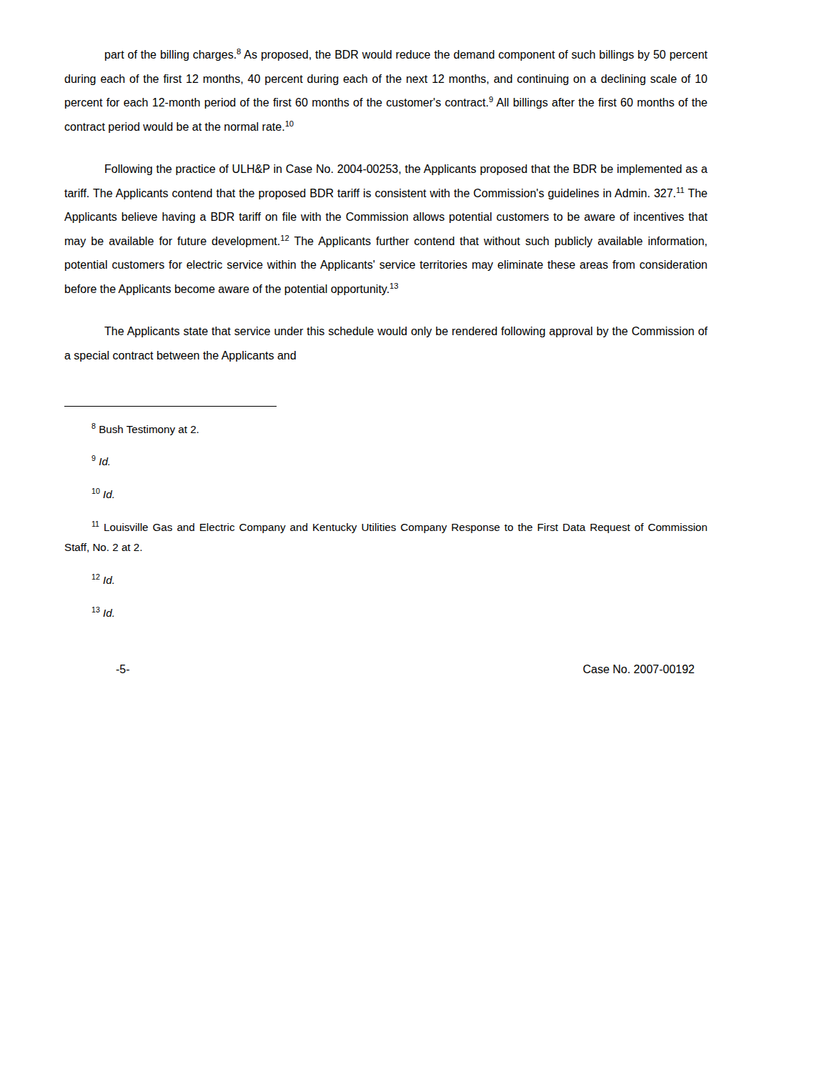part of the billing charges.8 As proposed, the BDR would reduce the demand component of such billings by 50 percent during each of the first 12 months, 40 percent during each of the next 12 months, and continuing on a declining scale of 10 percent for each 12-month period of the first 60 months of the customer's contract.9 All billings after the first 60 months of the contract period would be at the normal rate.10
Following the practice of ULH&P in Case No. 2004-00253, the Applicants proposed that the BDR be implemented as a tariff. The Applicants contend that the proposed BDR tariff is consistent with the Commission's guidelines in Admin. 327.11 The Applicants believe having a BDR tariff on file with the Commission allows potential customers to be aware of incentives that may be available for future development.12 The Applicants further contend that without such publicly available information, potential customers for electric service within the Applicants' service territories may eliminate these areas from consideration before the Applicants become aware of the potential opportunity.13
The Applicants state that service under this schedule would only be rendered following approval by the Commission of a special contract between the Applicants and
8 Bush Testimony at 2.
9 Id.
10 Id.
11 Louisville Gas and Electric Company and Kentucky Utilities Company Response to the First Data Request of Commission Staff, No. 2 at 2.
12 Id.
13 Id.
-5- Case No. 2007-00192